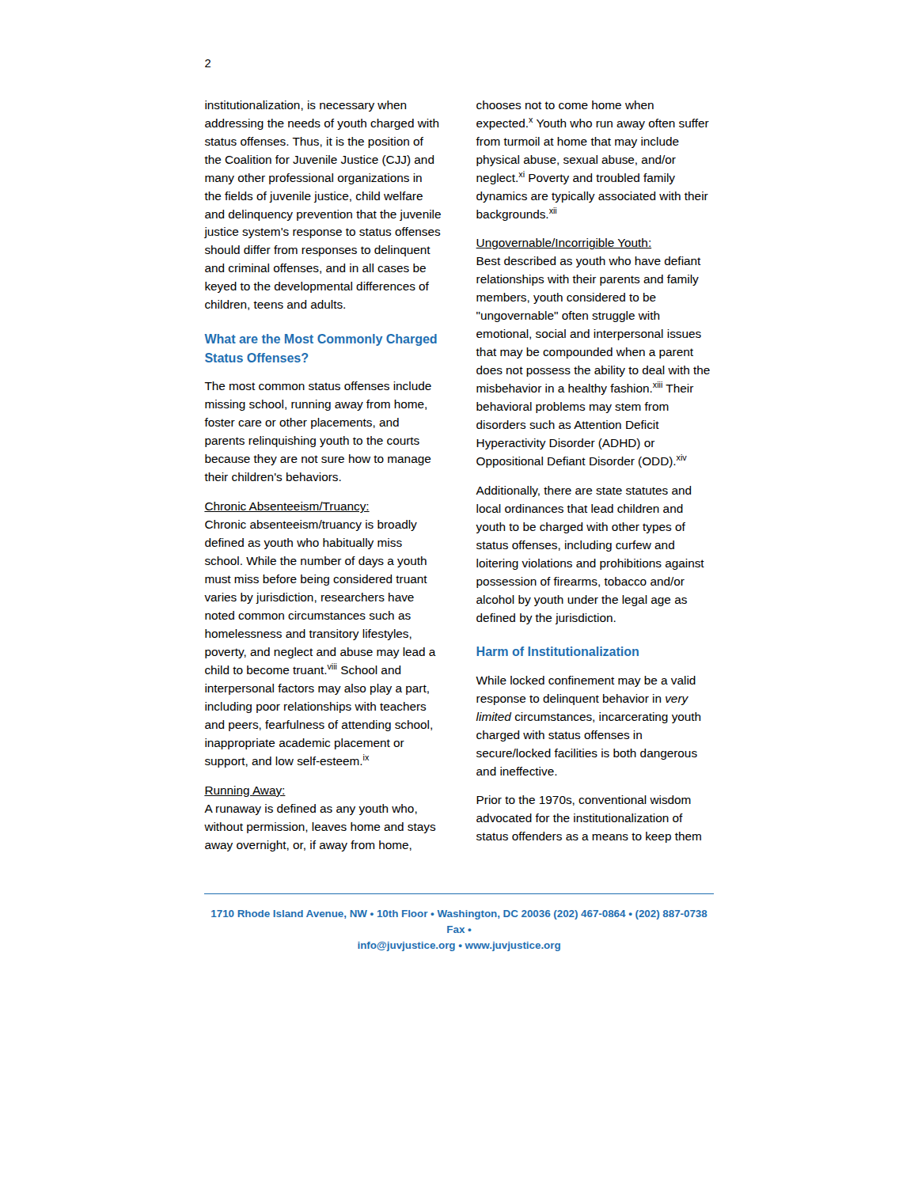2
institutionalization, is necessary when addressing the needs of youth charged with status offenses. Thus, it is the position of the Coalition for Juvenile Justice (CJJ) and many other professional organizations in the fields of juvenile justice, child welfare and delinquency prevention that the juvenile justice system's response to status offenses should differ from responses to delinquent and criminal offenses, and in all cases be keyed to the developmental differences of children, teens and adults.
What are the Most Commonly Charged Status Offenses?
The most common status offenses include missing school, running away from home, foster care or other placements, and parents relinquishing youth to the courts because they are not sure how to manage their children's behaviors.
Chronic Absenteeism/Truancy:
Chronic absenteeism/truancy is broadly defined as youth who habitually miss school. While the number of days a youth must miss before being considered truant varies by jurisdiction, researchers have noted common circumstances such as homelessness and transitory lifestyles, poverty, and neglect and abuse may lead a child to become truant.viii School and interpersonal factors may also play a part, including poor relationships with teachers and peers, fearfulness of attending school, inappropriate academic placement or support, and low self-esteem.ix
Running Away:
A runaway is defined as any youth who, without permission, leaves home and stays away overnight, or, if away from home, chooses not to come home when expected.x Youth who run away often suffer from turmoil at home that may include physical abuse, sexual abuse, and/or neglect.xi Poverty and troubled family dynamics are typically associated with their backgrounds.xii
Ungovernable/Incorrigible Youth:
Best described as youth who have defiant relationships with their parents and family members, youth considered to be "ungovernable" often struggle with emotional, social and interpersonal issues that may be compounded when a parent does not possess the ability to deal with the misbehavior in a healthy fashion.xiii Their behavioral problems may stem from disorders such as Attention Deficit Hyperactivity Disorder (ADHD) or Oppositional Defiant Disorder (ODD).xiv
Additionally, there are state statutes and local ordinances that lead children and youth to be charged with other types of status offenses, including curfew and loitering violations and prohibitions against possession of firearms, tobacco and/or alcohol by youth under the legal age as defined by the jurisdiction.
Harm of Institutionalization
While locked confinement may be a valid response to delinquent behavior in very limited circumstances, incarcerating youth charged with status offenses in secure/locked facilities is both dangerous and ineffective.
Prior to the 1970s, conventional wisdom advocated for the institutionalization of status offenders as a means to keep them
1710 Rhode Island Avenue, NW • 10th Floor • Washington, DC 20036 (202) 467-0864 • (202) 887-0738 Fax •
info@juvjustice.org • www.juvjustice.org